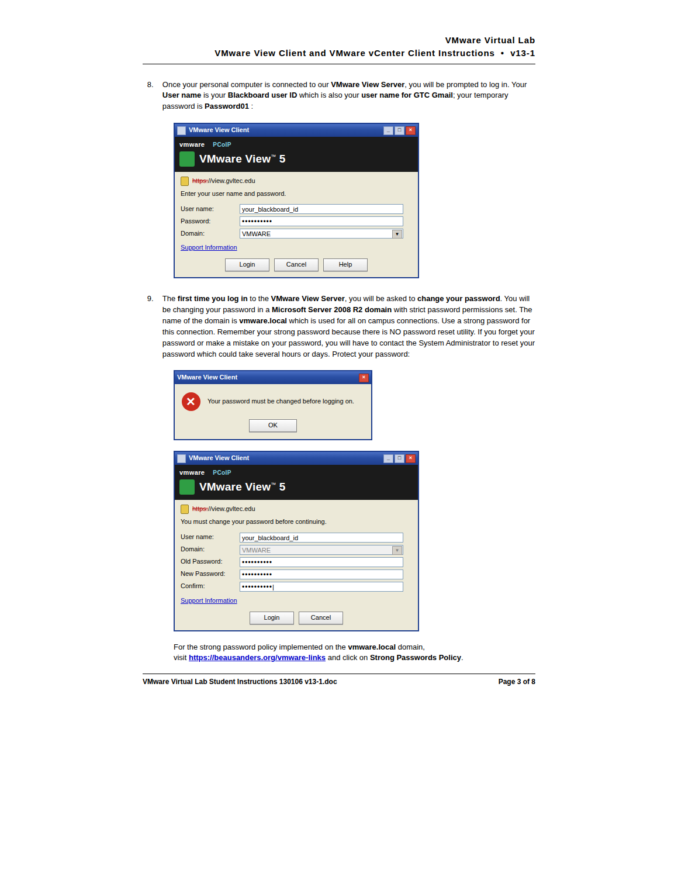VMware Virtual Lab VMware View Client and VMware vCenter Client Instructions • v13-1
8.
Once your personal computer is connected to our VMware View Server, you will be prompted to log in. Your User name is your Blackboard user ID which is also your user name for GTC Gmail; your temporary password is Password01 :
VMware View Client
_ □ ×
vmware PCoIP
VMware View™ 5
https://view.gvltec.edu
Enter your user name and password.
| User name: | your_blackboard_id |
| Password: | •••••••••• |
| Domain: | VMWARE ▼ |
Support Information
Login Cancel Help
9.
The first time you log in to the VMware View Server, you will be asked to change your password. You will be changing your password in a Microsoft Server 2008 R2 domain with strict password permissions set. The name of the domain is vmware.local which is used for all on campus connections. Use a strong password for this connection. Remember your strong password because there is NO password reset utility. If you forget your password or make a mistake on your password, you will have to contact the System Administrator to reset your password which could take several hours or days. Protect your password:
VMware View Client
×
✕ Your password must be changed before logging on.
OK
VMware View Client
_ □ ×
vmware PCoIP
VMware View™ 5
https://view.gvltec.edu
You must change your password before continuing.
| User name: | your_blackboard_id |
| Domain: | VMWARE ▼ |
| Old Password: | •••••••••• |
| New Password: | •••••••••• |
| Confirm: | •••••••••• / |
Support Information
Login Cancel
For the strong password policy implemented on the vmware.local domain,
visit https://beausanders.org/vmware-links and click on Strong Passwords Policy.
VMware Virtual Lab Student Instructions 130106 v13-1.doc Page 3 of 8